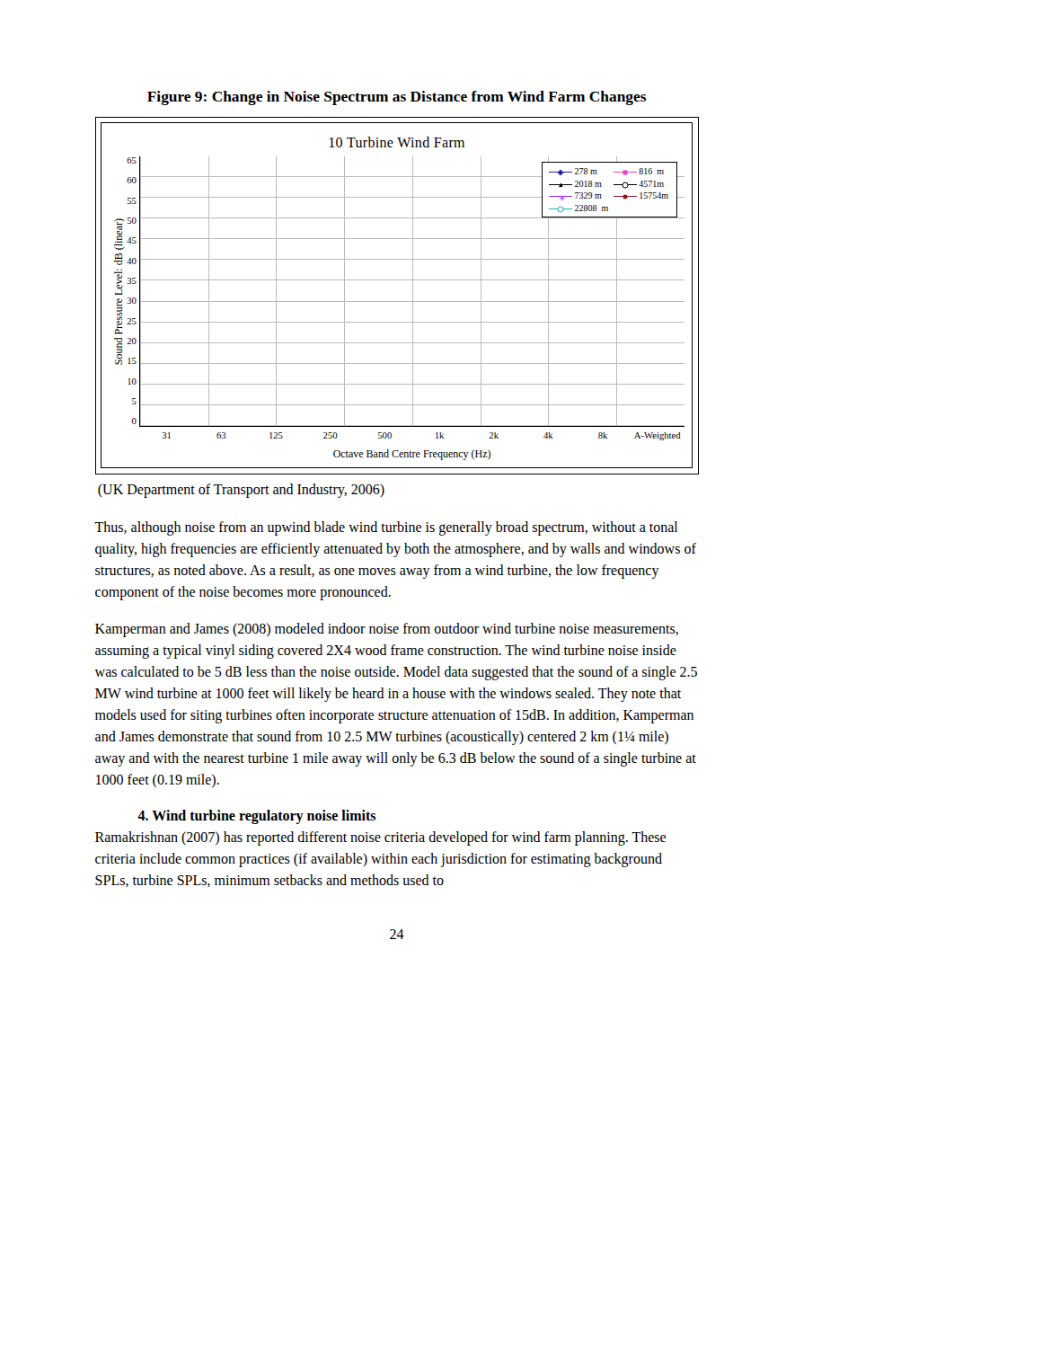Figure 9: Change in Noise Spectrum as Distance from Wind Farm Changes
10 Turbine Wind Farm
Sound Pressure Level: dB (linear)
65605550454035302520151050
| 278 m | 816 m |
| 2018 m | 4571m |
| 7329 m | 15754m |
| 22808 m | |
31631252505001k 2k 4k 8k A-Weighted
Octave Band Centre Frequency (Hz)
(UK Department of Transport and Industry, 2006)
Thus, although noise from an upwind blade wind turbine is generally broad spectrum, without a tonal quality, high frequencies are efficiently attenuated by both the atmosphere, and by walls and windows of structures, as noted above. As a result, as one moves away from a wind turbine, the low frequency component of the noise becomes more pronounced.
Kamperman and James (2008) modeled indoor noise from outdoor wind turbine noise measurements, assuming a typical vinyl siding covered 2X4 wood frame construction. The wind turbine noise inside was calculated to be 5 dB less than the noise outside. Model data suggested that the sound of a single 2.5 MW wind turbine at 1000 feet will likely be heard in a house with the windows sealed. They note that models used for siting turbines often incorporate structure attenuation of 15dB. In addition, Kamperman and James demonstrate that sound from 10 2.5 MW turbines (acoustically) centered 2 km (1¼ mile) away and with the nearest turbine 1 mile away will only be 6.3 dB below the sound of a single turbine at 1000 feet (0.19 mile).
4. Wind turbine regulatory noise limits
Ramakrishnan (2007) has reported different noise criteria developed for wind farm planning. These criteria include common practices (if available) within each jurisdiction for estimating background SPLs, turbine SPLs, minimum setbacks and methods used to
24